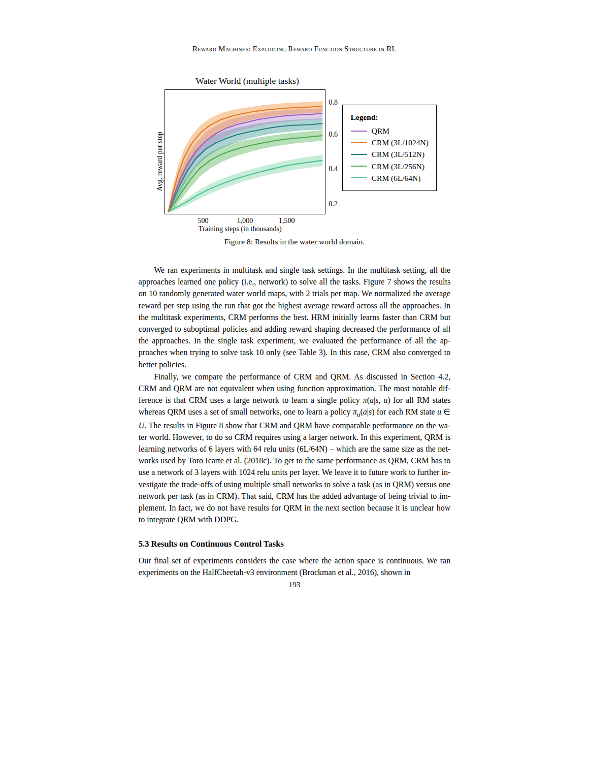Reward Machines: Exploiting Reward Function Structure in RL
Water World (multiple tasks)
Avg. reward per step
0.8 0.6 0.4 0.2
500 1,000 1,500
Training steps (in thousands)
Legend:
QRM
CRM (3L/1024N)
CRM (3L/512N)
CRM (3L/256N)
CRM (6L/64N)
Figure 8: Results in the water world domain.
We ran experiments in multitask and single task settings. In the multitask setting, all the approaches learned one policy (i.e., network) to solve all the tasks. Figure 7 shows the results on 10 randomly generated water world maps, with 2 trials per map. We normalized the average reward per step using the run that got the highest average reward across all the approaches. In the multitask experiments, CRM performs the best. HRM initially learns faster than CRM but converged to suboptimal policies and adding reward shaping decreased the performance of all the approaches. In the single task experiment, we evaluated the performance of all the approaches when trying to solve task 10 only (see Table 3). In this case, CRM also converged to better policies.
Finally, we compare the performance of CRM and QRM. As discussed in Section 4.2, CRM and QRM are not equivalent when using function approximation. The most notable difference is that CRM uses a large network to learn a single policy π(a|s, u) for all RM states whereas QRM uses a set of small networks, one to learn a policy πu(a|s) for each RM state u ∈ U. The results in Figure 8 show that CRM and QRM have comparable performance on the water world. However, to do so CRM requires using a larger network. In this experiment, QRM is learning networks of 6 layers with 64 relu units (6L/64N) – which are the same size as the networks used by Toro Icarte et al. (2018c). To get to the same performance as QRM, CRM has to use a network of 3 layers with 1024 relu units per layer. We leave it to future work to further investigate the trade-offs of using multiple small networks to solve a task (as in QRM) versus one network per task (as in CRM). That said, CRM has the added advantage of being trivial to implement. In fact, we do not have results for QRM in the next section because it is unclear how to integrate QRM with DDPG.
5.3 Results on Continuous Control Tasks
Our final set of experiments considers the case where the action space is continuous. We ran experiments on the HalfCheetah-v3 environment (Brockman et al., 2016), shown in
193